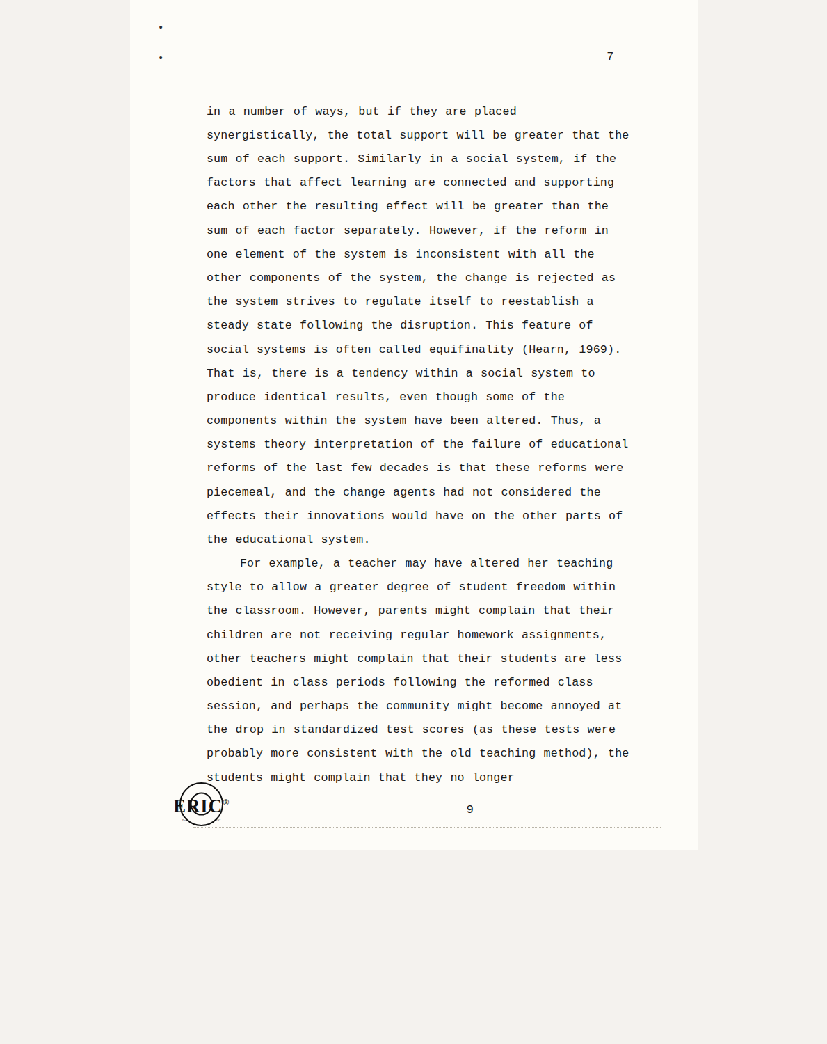• •
7
in a number of ways, but if they are placed synergistically, the total support will be greater that the sum of each support. Similarly in a social system, if the factors that affect learning are connected and supporting each other the resulting effect will be greater than the sum of each factor separately. However, if the reform in one element of the system is inconsistent with all the other components of the system, the change is rejected as the system strives to regulate itself to reestablish a steady state following the disruption. This feature of social systems is often called equifinality (Hearn, 1969). That is, there is a tendency within a social system to produce identical results, even though some of the components within the system have been altered. Thus, a systems theory interpretation of the failure of educational reforms of the last few decades is that these reforms were piecemeal, and the change agents had not considered the effects their innovations would have on the other parts of the educational system.
For example, a teacher may have altered her teaching style to allow a greater degree of student freedom within the classroom. However, parents might complain that their children are not receiving regular homework assignments, other teachers might complain that their students are less obedient in class periods following the reformed class session, and perhaps the community might become annoyed at the drop in standardized test scores (as these tests were probably more consistent with the old teaching method), the students might complain that they no longer
ERIC®
Full Text Provided by ERIC
9